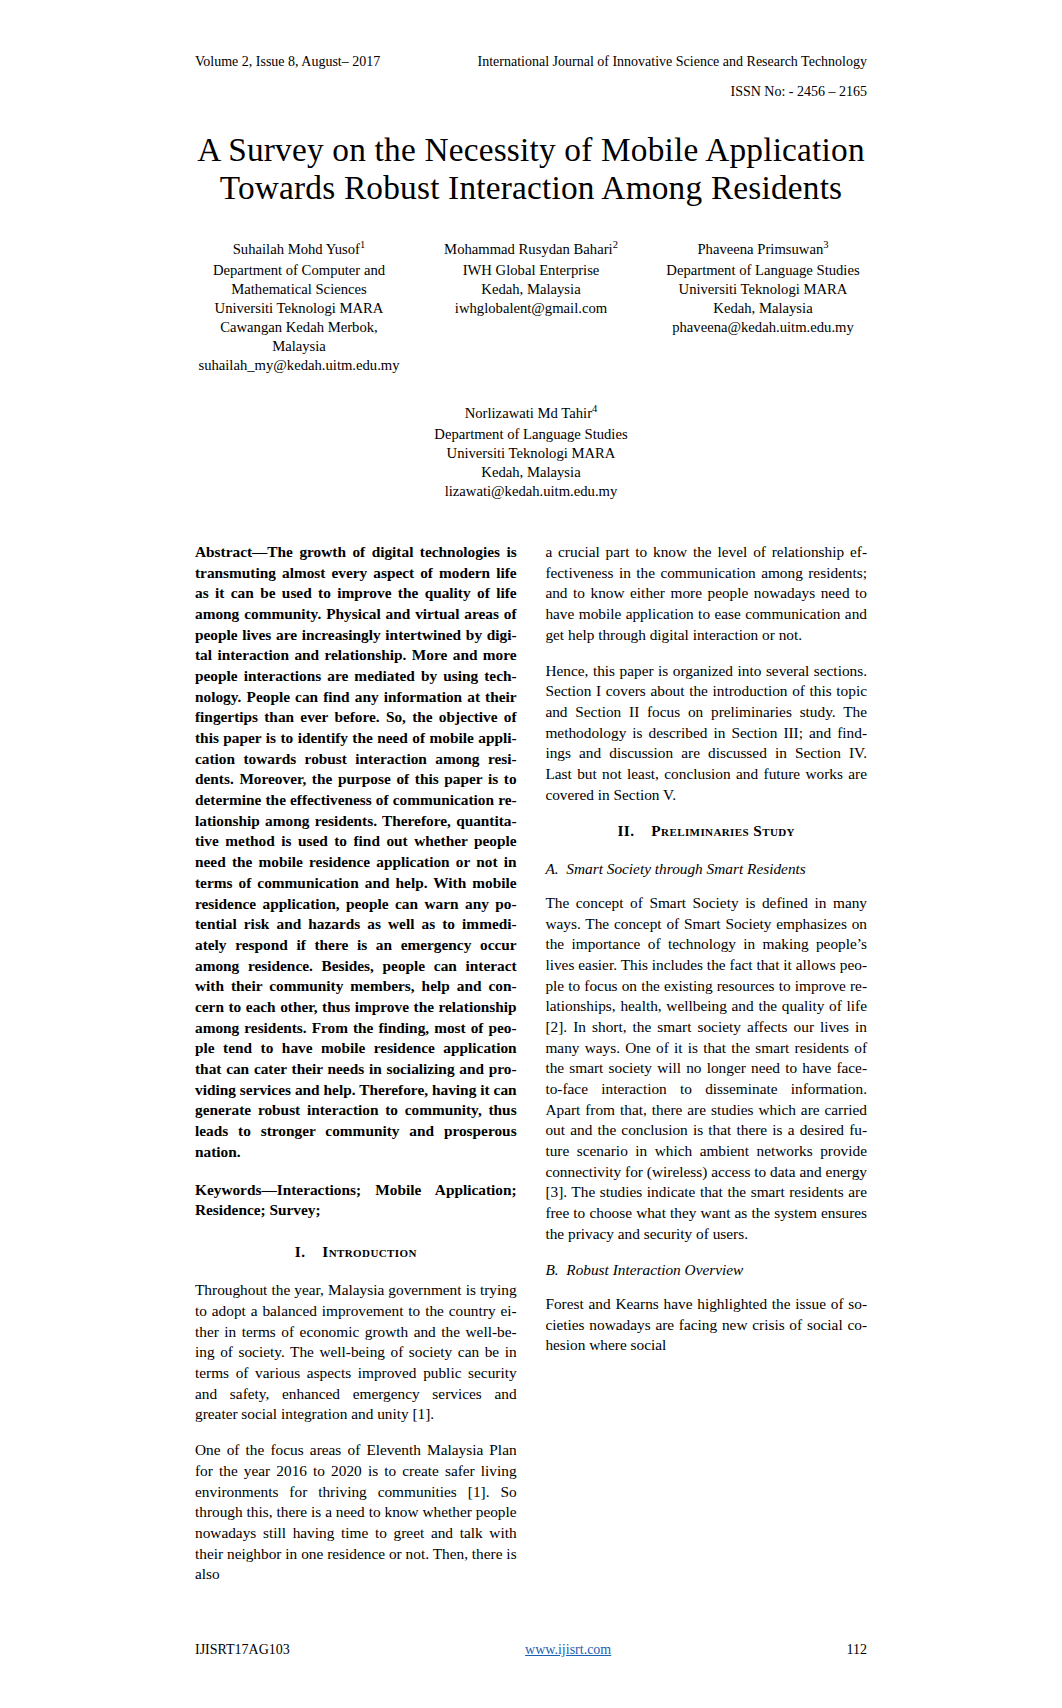Volume 2, Issue 8, August– 2017
International Journal of Innovative Science and Research Technology
ISSN No: - 2456 – 2165
A Survey on the Necessity of Mobile Application
Towards Robust Interaction Among Residents
Suhailah Mohd Yusof1
Department of Computer and
Mathematical Sciences
Universiti Teknologi MARA
Cawangan Kedah Merbok, Malaysia
suhailah_my@kedah.uitm.edu.my
Mohammad Rusydan Bahari2
IWH Global Enterprise
Kedah, Malaysia
iwhglobalent@gmail.com
Phaveena Primsuwan3
Department of Language Studies
Universiti Teknologi MARA
Kedah, Malaysia
phaveena@kedah.uitm.edu.my
Norlizawati Md Tahir4
Department of Language Studies
Universiti Teknologi MARA
Kedah, Malaysia
lizawati@kedah.uitm.edu.my
Abstract—The growth of digital technologies is transmuting almost every aspect of modern life as it can be used to improve the quality of life among community. Physical and virtual areas of people lives are increasingly intertwined by digital interaction and relationship. More and more people interactions are mediated by using technology. People can find any information at their fingertips than ever before. So, the objective of this paper is to identify the need of mobile application towards robust interaction among residents. Moreover, the purpose of this paper is to determine the effectiveness of communication relationship among residents. Therefore, quantitative method is used to find out whether people need the mobile residence application or not in terms of communication and help. With mobile residence application, people can warn any potential risk and hazards as well as to immediately respond if there is an emergency occur among residence. Besides, people can interact with their community members, help and concern to each other, thus improve the relationship among residents. From the finding, most of people tend to have mobile residence application that can cater their needs in socializing and providing services and help. Therefore, having it can generate robust interaction to community, thus leads to stronger community and prosperous nation.
Keywords—Interactions; Mobile Application; Residence; Survey;
I. Introduction
Throughout the year, Malaysia government is trying to adopt a balanced improvement to the country either in terms of economic growth and the well-being of society. The well-being of society can be in terms of various aspects improved public security and safety, enhanced emergency services and greater social integration and unity [1].
One of the focus areas of Eleventh Malaysia Plan for the year 2016 to 2020 is to create safer living environments for thriving communities [1]. So through this, there is a need to know whether people nowadays still having time to greet and talk with their neighbor in one residence or not. Then, there is also
a crucial part to know the level of relationship effectiveness in the communication among residents; and to know either more people nowadays need to have mobile application to ease communication and get help through digital interaction or not.
Hence, this paper is organized into several sections. Section I covers about the introduction of this topic and Section II focus on preliminaries study. The methodology is described in Section III; and findings and discussion are discussed in Section IV. Last but not least, conclusion and future works are covered in Section V.
II. Preliminaries Study
A. Smart Society through Smart Residents
The concept of Smart Society is defined in many ways. The concept of Smart Society emphasizes on the importance of technology in making people’s lives easier. This includes the fact that it allows people to focus on the existing resources to improve relationships, health, wellbeing and the quality of life [2]. In short, the smart society affects our lives in many ways. One of it is that the smart residents of the smart society will no longer need to have face-to-face interaction to disseminate information. Apart from that, there are studies which are carried out and the conclusion is that there is a desired future scenario in which ambient networks provide connectivity for (wireless) access to data and energy [3]. The studies indicate that the smart residents are free to choose what they want as the system ensures the privacy and security of users.
B. Robust Interaction Overview
Forest and Kearns have highlighted the issue of societies nowadays are facing new crisis of social cohesion where social
IJISRT17AG103
www.ijisrt.com
112